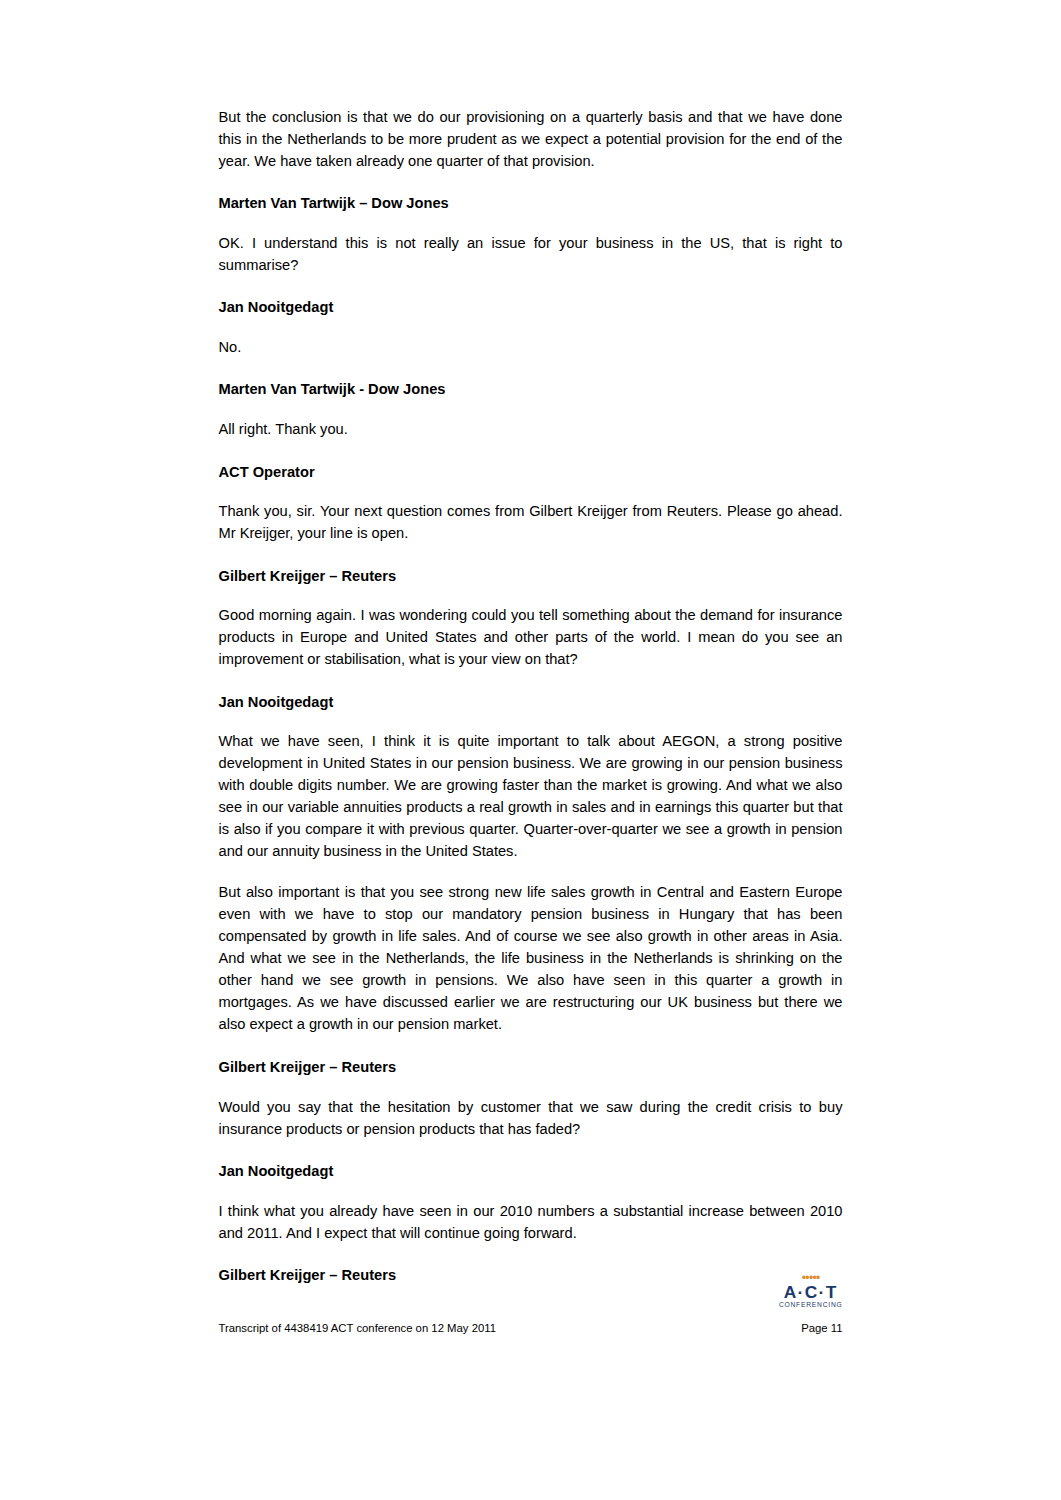But the conclusion is that we do our provisioning on a quarterly basis and that we have done this in the Netherlands to be more prudent as we expect a potential provision for the end of the year. We have taken already one quarter of that provision.
Marten Van Tartwijk – Dow Jones
OK. I understand this is not really an issue for your business in the US, that is right to summarise?
Jan Nooitgedagt
No.
Marten Van Tartwijk - Dow Jones
All right. Thank you.
ACT Operator
Thank you, sir. Your next question comes from Gilbert Kreijger from Reuters. Please go ahead. Mr Kreijger, your line is open.
Gilbert Kreijger – Reuters
Good morning again. I was wondering could you tell something about the demand for insurance products in Europe and United States and other parts of the world. I mean do you see an improvement or stabilisation, what is your view on that?
Jan Nooitgedagt
What we have seen, I think it is quite important to talk about AEGON, a strong positive development in United States in our pension business. We are growing in our pension business with double digits number. We are growing faster than the market is growing. And what we also see in our variable annuities products a real growth in sales and in earnings this quarter but that is also if you compare it with previous quarter. Quarter-over-quarter we see a growth in pension and our annuity business in the United States.
But also important is that you see strong new life sales growth in Central and Eastern Europe even with we have to stop our mandatory pension business in Hungary that has been compensated by growth in life sales. And of course we see also growth in other areas in Asia. And what we see in the Netherlands, the life business in the Netherlands is shrinking on the other hand we see growth in pensions. We also have seen in this quarter a growth in mortgages. As we have discussed earlier we are restructuring our UK business but there we also expect a growth in our pension market.
Gilbert Kreijger – Reuters
Would you say that the hesitation by customer that we saw during the credit crisis to buy insurance products or pension products that has faded?
Jan Nooitgedagt
I think what you already have seen in our 2010 numbers a substantial increase between 2010 and 2011. And I expect that will continue going forward.
Gilbert Kreijger – Reuters
•••••
A·C·T
CONFERENCING
Transcript of 4438419 ACT conference on 12 May 2011 Page 11